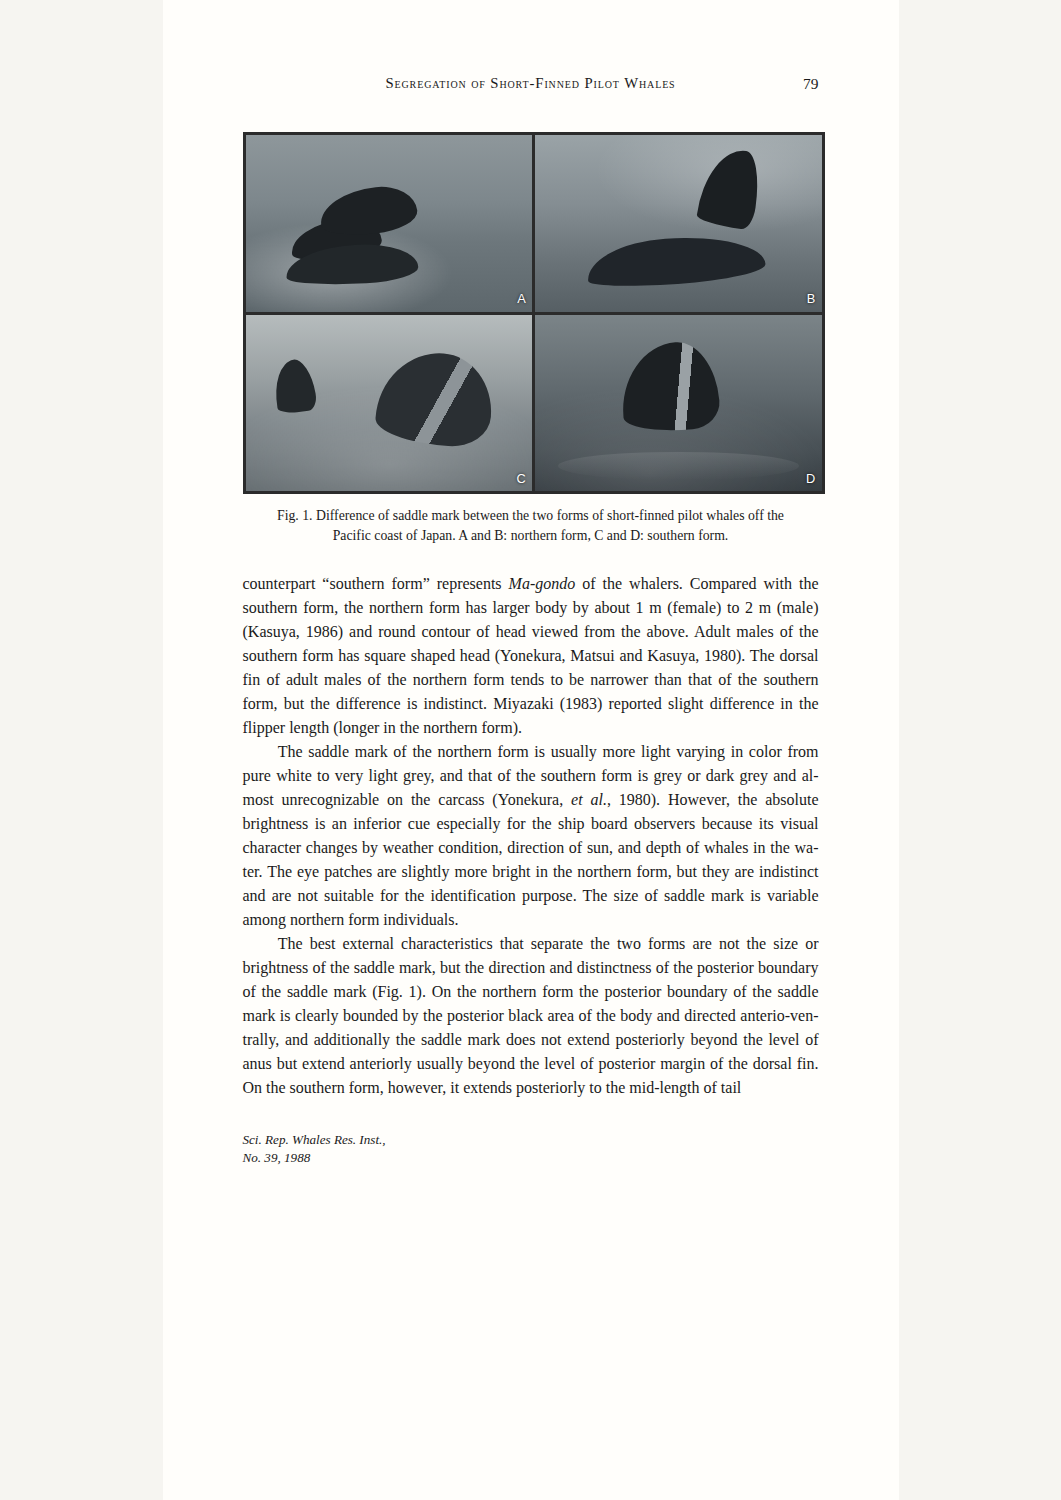Segregation of Short-Finned Pilot Whales 79
A
B
C
D
Fig. 1. Difference of saddle mark between the two forms of short-finned pilot whales off the Pacific coast of Japan. A and B: northern form, C and D: southern form.
counterpart “southern form” represents Ma-gondo of the whalers. Compared with the southern form, the northern form has larger body by about 1 m (female) to 2 m (male) (Kasuya, 1986) and round contour of head viewed from the above. Adult males of the southern form has square shaped head (Yonekura, Matsui and Kasuya, 1980). The dorsal fin of adult males of the northern form tends to be narrower than that of the southern form, but the difference is indistinct. Miyazaki (1983) reported slight difference in the flipper length (longer in the northern form).
The saddle mark of the northern form is usually more light varying in color from pure white to very light grey, and that of the southern form is grey or dark grey and almost unrecognizable on the carcass (Yonekura, et al., 1980). However, the absolute brightness is an inferior cue especially for the ship board observers because its visual character changes by weather condition, direction of sun, and depth of whales in the water. The eye patches are slightly more bright in the northern form, but they are indistinct and are not suitable for the identification purpose. The size of saddle mark is variable among northern form individuals.
The best external characteristics that separate the two forms are not the size or brightness of the saddle mark, but the direction and distinctness of the posterior boundary of the saddle mark (Fig. 1). On the northern form the posterior boundary of the saddle mark is clearly bounded by the posterior black area of the body and directed anterio-ventrally, and additionally the saddle mark does not extend posteriorly beyond the level of anus but extend anteriorly usually beyond the level of posterior margin of the dorsal fin. On the southern form, however, it extends posteriorly to the mid-length of tail
Sci. Rep. Whales Res. Inst.,
No. 39, 1988